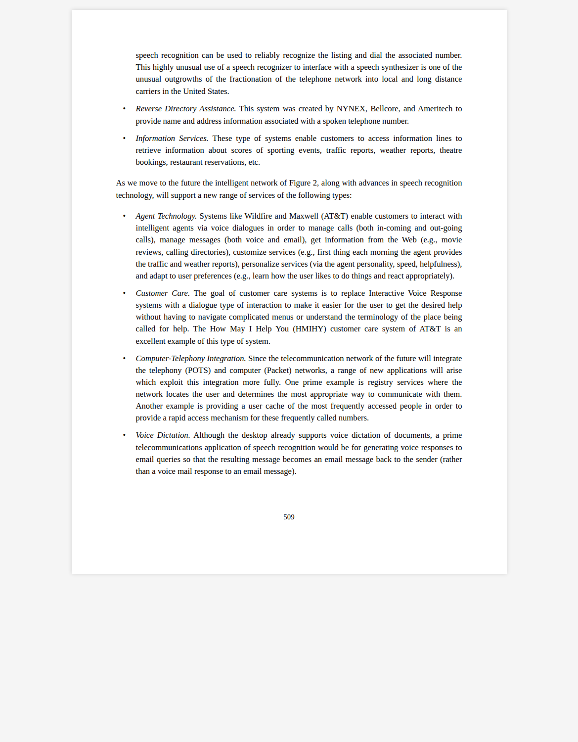speech recognition can be used to reliably recognize the listing and dial the associated number. This highly unusual use of a speech recognizer to interface with a speech synthesizer is one of the unusual outgrowths of the fractionation of the telephone network into local and long distance carriers in the United States.
Reverse Directory Assistance. This system was created by NYNEX, Bellcore, and Ameritech to provide name and address information associated with a spoken telephone number.
Information Services. These type of systems enable customers to access information lines to retrieve information about scores of sporting events, traffic reports, weather reports, theatre bookings, restaurant reservations, etc.
As we move to the future the intelligent network of Figure 2, along with advances in speech recognition technology, will support a new range of services of the following types:
Agent Technology. Systems like Wildfire and Maxwell (AT&T) enable customers to interact with intelligent agents via voice dialogues in order to manage calls (both in-coming and out-going calls), manage messages (both voice and email), get information from the Web (e.g., movie reviews, calling directories), customize services (e.g., first thing each morning the agent provides the traffic and weather reports), personalize services (via the agent personality, speed, helpfulness), and adapt to user preferences (e.g., learn how the user likes to do things and react appropriately).
Customer Care. The goal of customer care systems is to replace Interactive Voice Response systems with a dialogue type of interaction to make it easier for the user to get the desired help without having to navigate complicated menus or understand the terminology of the place being called for help. The How May I Help You (HMIHY) customer care system of AT&T is an excellent example of this type of system.
Computer-Telephony Integration. Since the telecommunication network of the future will integrate the telephony (POTS) and computer (Packet) networks, a range of new applications will arise which exploit this integration more fully. One prime example is registry services where the network locates the user and determines the most appropriate way to communicate with them. Another example is providing a user cache of the most frequently accessed people in order to provide a rapid access mechanism for these frequently called numbers.
Voice Dictation. Although the desktop already supports voice dictation of documents, a prime telecommunications application of speech recognition would be for generating voice responses to email queries so that the resulting message becomes an email message back to the sender (rather than a voice mail response to an email message).
509